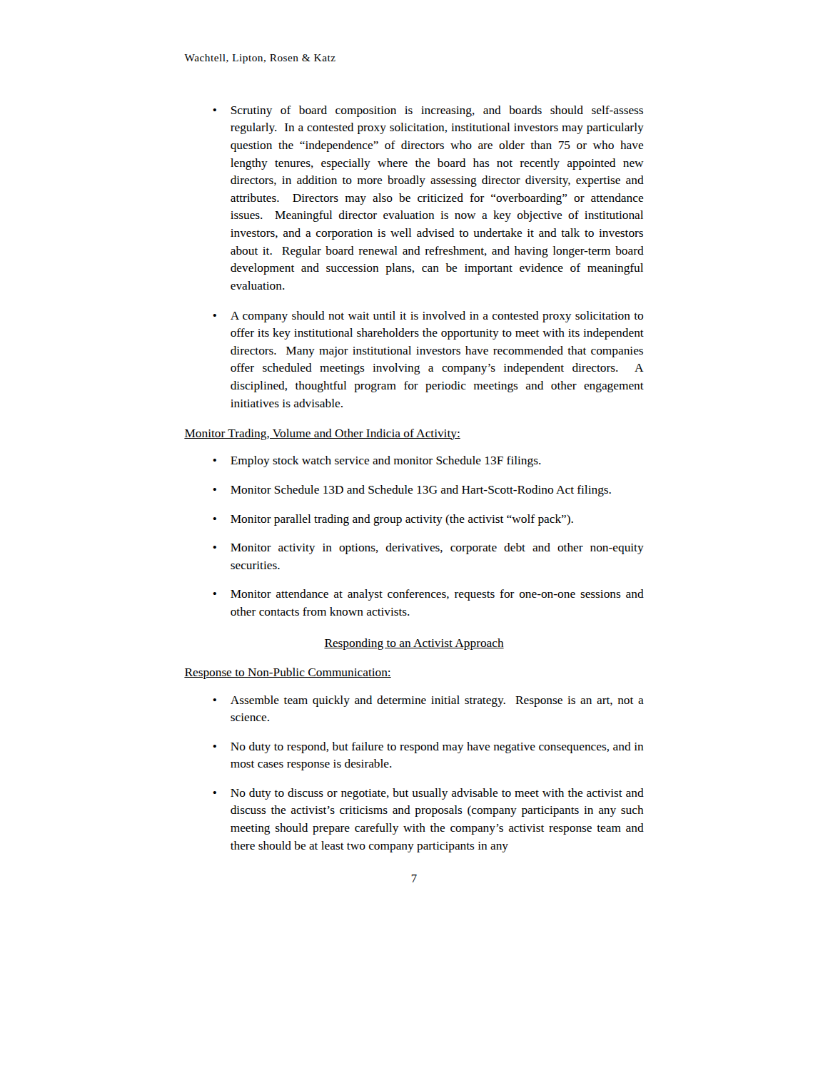Wachtell, Lipton, Rosen & Katz
Scrutiny of board composition is increasing, and boards should self-assess regularly. In a contested proxy solicitation, institutional investors may particularly question the “independence” of directors who are older than 75 or who have lengthy tenures, especially where the board has not recently appointed new directors, in addition to more broadly assessing director diversity, expertise and attributes. Directors may also be criticized for “overboarding” or attendance issues. Meaningful director evaluation is now a key objective of institutional investors, and a corporation is well advised to undertake it and talk to investors about it. Regular board renewal and refreshment, and having longer-term board development and succession plans, can be important evidence of meaningful evaluation.
A company should not wait until it is involved in a contested proxy solicitation to offer its key institutional shareholders the opportunity to meet with its independent directors. Many major institutional investors have recommended that companies offer scheduled meetings involving a company’s independent directors. A disciplined, thoughtful program for periodic meetings and other engagement initiatives is advisable.
Monitor Trading, Volume and Other Indicia of Activity:
Employ stock watch service and monitor Schedule 13F filings.
Monitor Schedule 13D and Schedule 13G and Hart-Scott-Rodino Act filings.
Monitor parallel trading and group activity (the activist “wolf pack”).
Monitor activity in options, derivatives, corporate debt and other non-equity securities.
Monitor attendance at analyst conferences, requests for one-on-one sessions and other contacts from known activists.
Responding to an Activist Approach
Response to Non-Public Communication:
Assemble team quickly and determine initial strategy. Response is an art, not a science.
No duty to respond, but failure to respond may have negative consequences, and in most cases response is desirable.
No duty to discuss or negotiate, but usually advisable to meet with the activist and discuss the activist’s criticisms and proposals (company participants in any such meeting should prepare carefully with the company’s activist response team and there should be at least two company participants in any
7